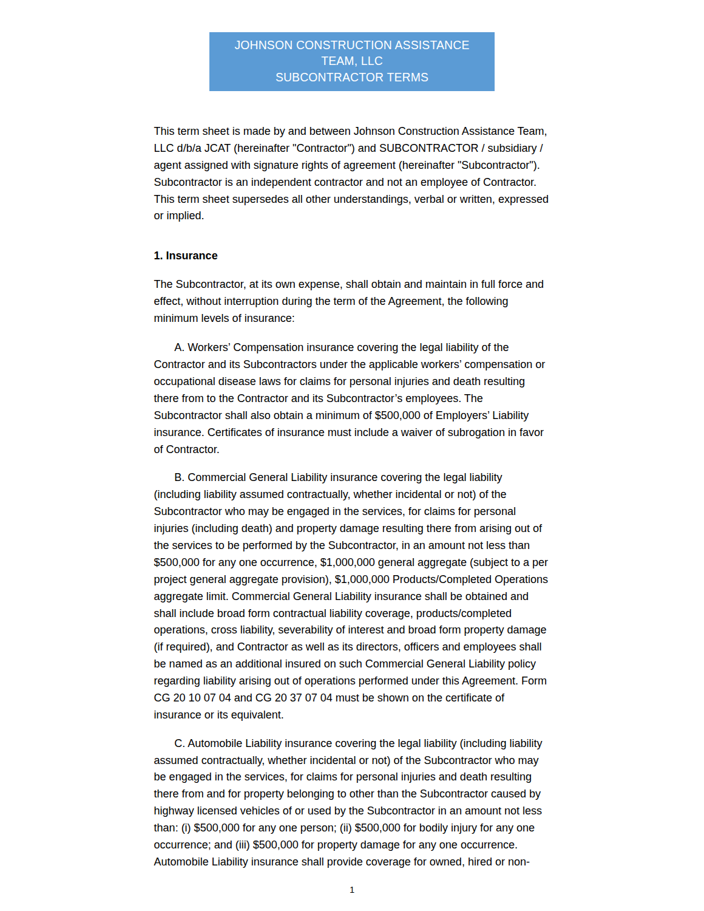JOHNSON CONSTRUCTION ASSISTANCE TEAM, LLC
SUBCONTRACTOR TERMS
This term sheet is made by and between Johnson Construction Assistance Team, LLC d/b/a JCAT (hereinafter "Contractor") and SUBCONTRACTOR / subsidiary / agent assigned with signature rights of agreement (hereinafter "Subcontractor"). Subcontractor is an independent contractor and not an employee of Contractor. This term sheet supersedes all other understandings, verbal or written, expressed or implied.
1. Insurance
The Subcontractor, at its own expense, shall obtain and maintain in full force and effect, without interruption during the term of the Agreement, the following minimum levels of insurance:
A. Workers’ Compensation insurance covering the legal liability of the Contractor and its Subcontractors under the applicable workers’ compensation or occupational disease laws for claims for personal injuries and death resulting there from to the Contractor and its Subcontractor’s employees. The Subcontractor shall also obtain a minimum of $500,000 of Employers’ Liability insurance. Certificates of insurance must include a waiver of subrogation in favor of Contractor.
B. Commercial General Liability insurance covering the legal liability (including liability assumed contractually, whether incidental or not) of the Subcontractor who may be engaged in the services, for claims for personal injuries (including death) and property damage resulting there from arising out of the services to be performed by the Subcontractor, in an amount not less than $500,000 for any one occurrence, $1,000,000 general aggregate (subject to a per project general aggregate provision), $1,000,000 Products/Completed Operations aggregate limit. Commercial General Liability insurance shall be obtained and shall include broad form contractual liability coverage, products/completed operations, cross liability, severability of interest and broad form property damage (if required), and Contractor as well as its directors, officers and employees shall be named as an additional insured on such Commercial General Liability policy regarding liability arising out of operations performed under this Agreement. Form CG 20 10 07 04 and CG 20 37 07 04 must be shown on the certificate of insurance or its equivalent.
C. Automobile Liability insurance covering the legal liability (including liability assumed contractually, whether incidental or not) of the Subcontractor who may be engaged in the services, for claims for personal injuries and death resulting there from and for property belonging to other than the Subcontractor caused by highway licensed vehicles of or used by the Subcontractor in an amount not less than: (i) $500,000 for any one person; (ii) $500,000 for bodily injury for any one occurrence; and (iii) $500,000 for property damage for any one occurrence. Automobile Liability insurance shall provide coverage for owned, hired or non-
1